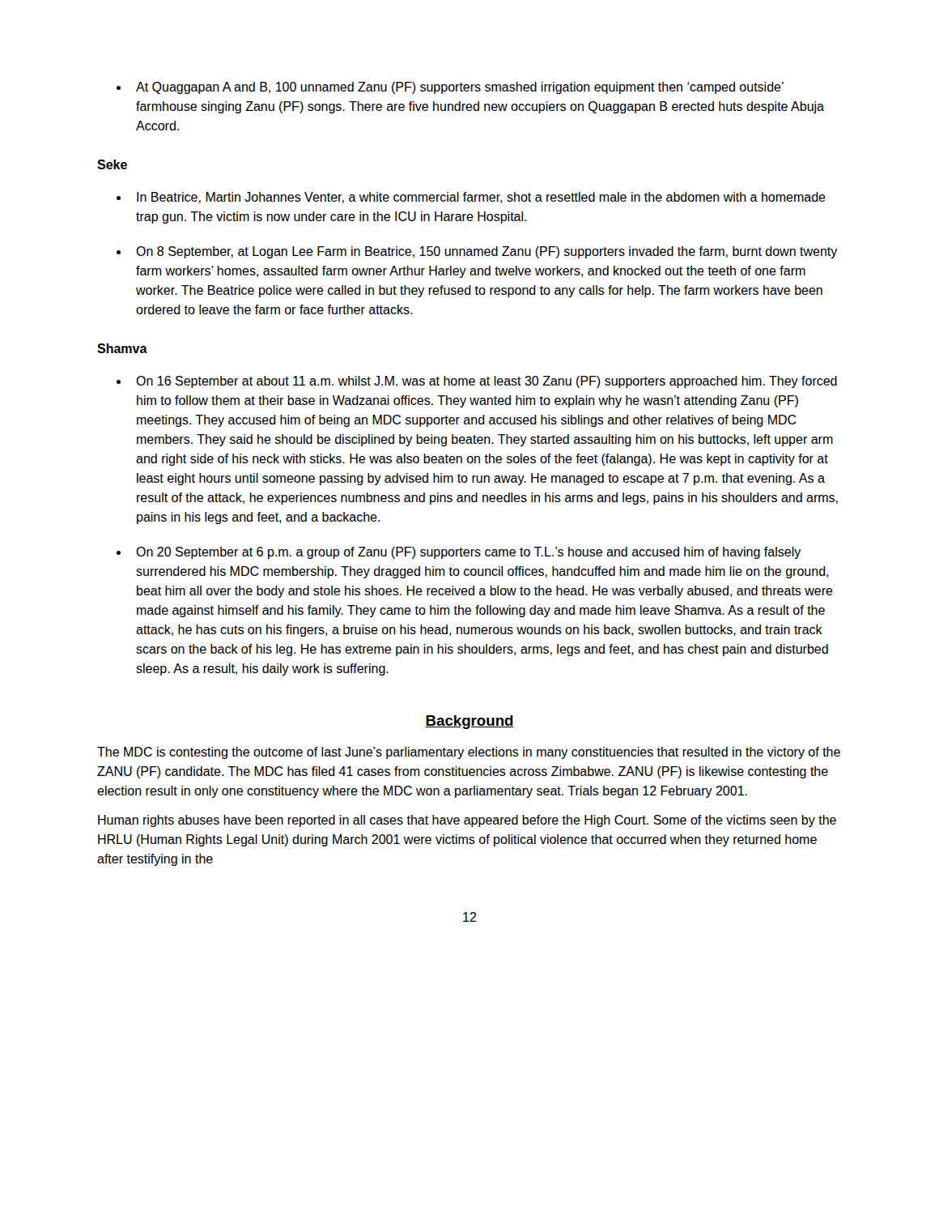At Quaggapan A and B, 100 unnamed Zanu (PF) supporters smashed irrigation equipment then ‘camped outside’ farmhouse singing Zanu (PF) songs. There are five hundred new occupiers on Quaggapan B erected huts despite Abuja Accord.
Seke
In Beatrice, Martin Johannes Venter, a white commercial farmer, shot a resettled male in the abdomen with a homemade trap gun. The victim is now under care in the ICU in Harare Hospital.
On 8 September, at Logan Lee Farm in Beatrice, 150 unnamed Zanu (PF) supporters invaded the farm, burnt down twenty farm workers’ homes, assaulted farm owner Arthur Harley and twelve workers, and knocked out the teeth of one farm worker. The Beatrice police were called in but they refused to respond to any calls for help. The farm workers have been ordered to leave the farm or face further attacks.
Shamva
On 16 September at about 11 a.m. whilst J.M. was at home at least 30 Zanu (PF) supporters approached him. They forced him to follow them at their base in Wadzanai offices. They wanted him to explain why he wasn’t attending Zanu (PF) meetings. They accused him of being an MDC supporter and accused his siblings and other relatives of being MDC members. They said he should be disciplined by being beaten. They started assaulting him on his buttocks, left upper arm and right side of his neck with sticks. He was also beaten on the soles of the feet (falanga). He was kept in captivity for at least eight hours until someone passing by advised him to run away. He managed to escape at 7 p.m. that evening. As a result of the attack, he experiences numbness and pins and needles in his arms and legs, pains in his shoulders and arms, pains in his legs and feet, and a backache.
On 20 September at 6 p.m. a group of Zanu (PF) supporters came to T.L.’s house and accused him of having falsely surrendered his MDC membership. They dragged him to council offices, handcuffed him and made him lie on the ground, beat him all over the body and stole his shoes. He received a blow to the head. He was verbally abused, and threats were made against himself and his family. They came to him the following day and made him leave Shamva. As a result of the attack, he has cuts on his fingers, a bruise on his head, numerous wounds on his back, swollen buttocks, and train track scars on the back of his leg. He has extreme pain in his shoulders, arms, legs and feet, and has chest pain and disturbed sleep. As a result, his daily work is suffering.
Background
The MDC is contesting the outcome of last June’s parliamentary elections in many constituencies that resulted in the victory of the ZANU (PF) candidate. The MDC has filed 41 cases from constituencies across Zimbabwe. ZANU (PF) is likewise contesting the election result in only one constituency where the MDC won a parliamentary seat. Trials began 12 February 2001.
Human rights abuses have been reported in all cases that have appeared before the High Court. Some of the victims seen by the HRLU (Human Rights Legal Unit) during March 2001 were victims of political violence that occurred when they returned home after testifying in the
12